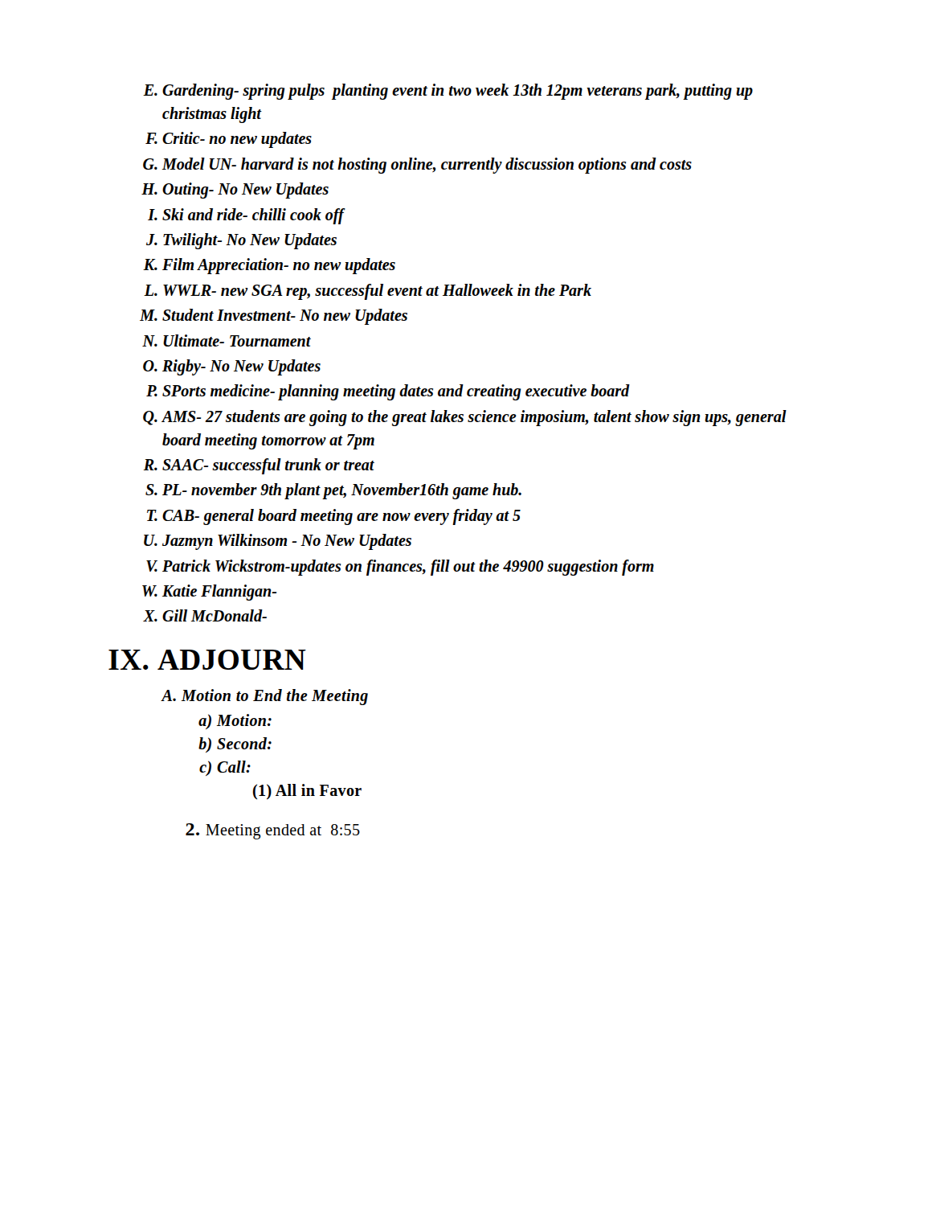Gardening- spring pulps planting event in two week 13th 12pm veterans park, putting up christmas light
Critic- no new updates
Model UN- harvard is not hosting online, currently discussion options and costs
Outing- No New Updates
Ski and ride- chilli cook off
Twilight- No New Updates
Film Appreciation- no new updates
WWLR- new SGA rep, successful event at Halloweek in the Park
Student Investment- No new Updates
Ultimate- Tournament
Rigby- No New Updates
SPorts medicine- planning meeting dates and creating executive board
AMS- 27 students are going to the great lakes science imposium, talent show sign ups, general board meeting tomorrow at 7pm
SAAC- successful trunk or treat
PL- november 9th plant pet, November16th game hub.
CAB- general board meeting are now every friday at 5
Jazmyn Wilkinsom - No New Updates
Patrick Wickstrom-updates on finances, fill out the 49900 suggestion form
Katie Flannigan-
Gill McDonald-
ADJOURN
Motion to End the Meeting
Motion:
Second:
Call:
(1) All in Favor
Meeting ended at 8:55